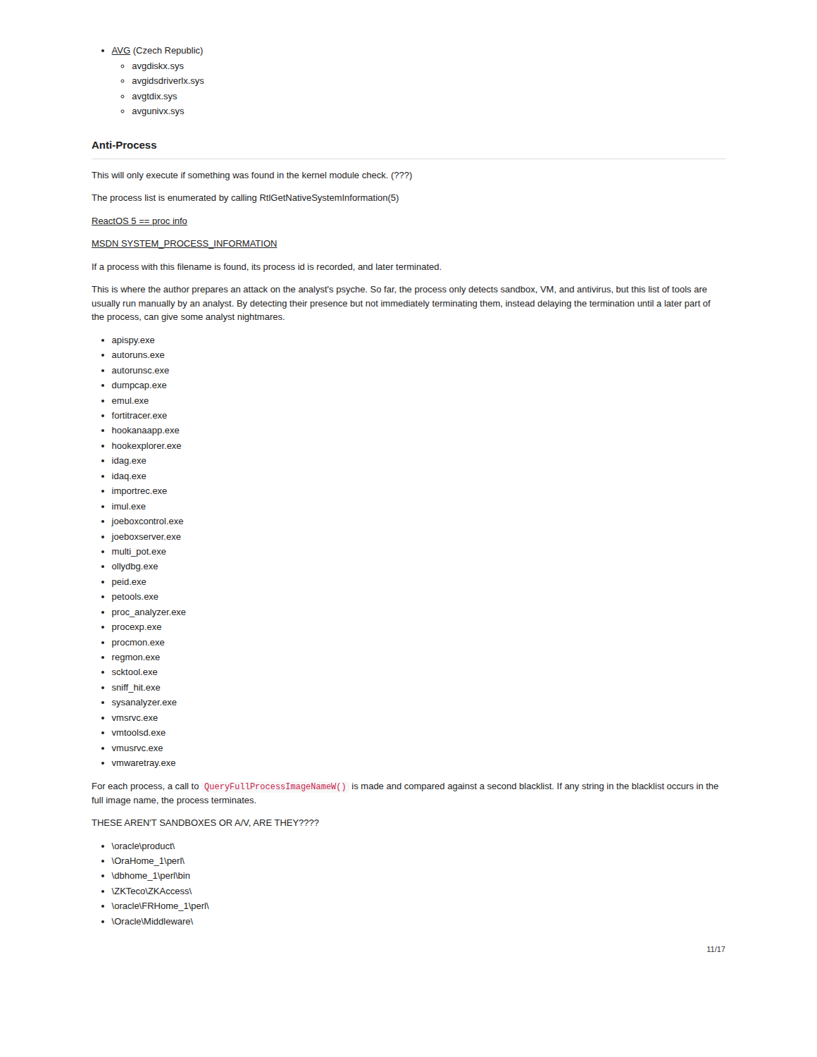AVG (Czech Republic)
avgdiskx.sys
avgidsdriverlx.sys
avgtdix.sys
avgunivx.sys
Anti-Process
This will only execute if something was found in the kernel module check. (???)
The process list is enumerated by calling RtlGetNativeSystemInformation(5)
ReactOS 5 == proc info
MSDN SYSTEM_PROCESS_INFORMATION
If a process with this filename is found, its process id is recorded, and later terminated.
This is where the author prepares an attack on the analyst's psyche. So far, the process only detects sandbox, VM, and antivirus, but this list of tools are usually run manually by an analyst. By detecting their presence but not immediately terminating them, instead delaying the termination until a later part of the process, can give some analyst nightmares.
apispy.exe
autoruns.exe
autorunsc.exe
dumpcap.exe
emul.exe
fortitracer.exe
hookanaapp.exe
hookexplorer.exe
idag.exe
idaq.exe
importrec.exe
imul.exe
joeboxcontrol.exe
joeboxserver.exe
multi_pot.exe
ollydbg.exe
peid.exe
petools.exe
proc_analyzer.exe
procexp.exe
procmon.exe
regmon.exe
scktool.exe
sniff_hit.exe
sysanalyzer.exe
vmsrvc.exe
vmtoolsd.exe
vmusrvc.exe
vmwaretray.exe
For each process, a call to QueryFullProcessImageNameW() is made and compared against a second blacklist. If any string in the blacklist occurs in the full image name, the process terminates.
THESE AREN'T SANDBOXES OR A/V, ARE THEY????
\oracle\product\
\OraHome_1\perl\
\dbhome_1\perl\bin
\ZKTeco\ZKAccess\
\oracle\FRHome_1\perl\
\Oracle\Middleware\
11/17